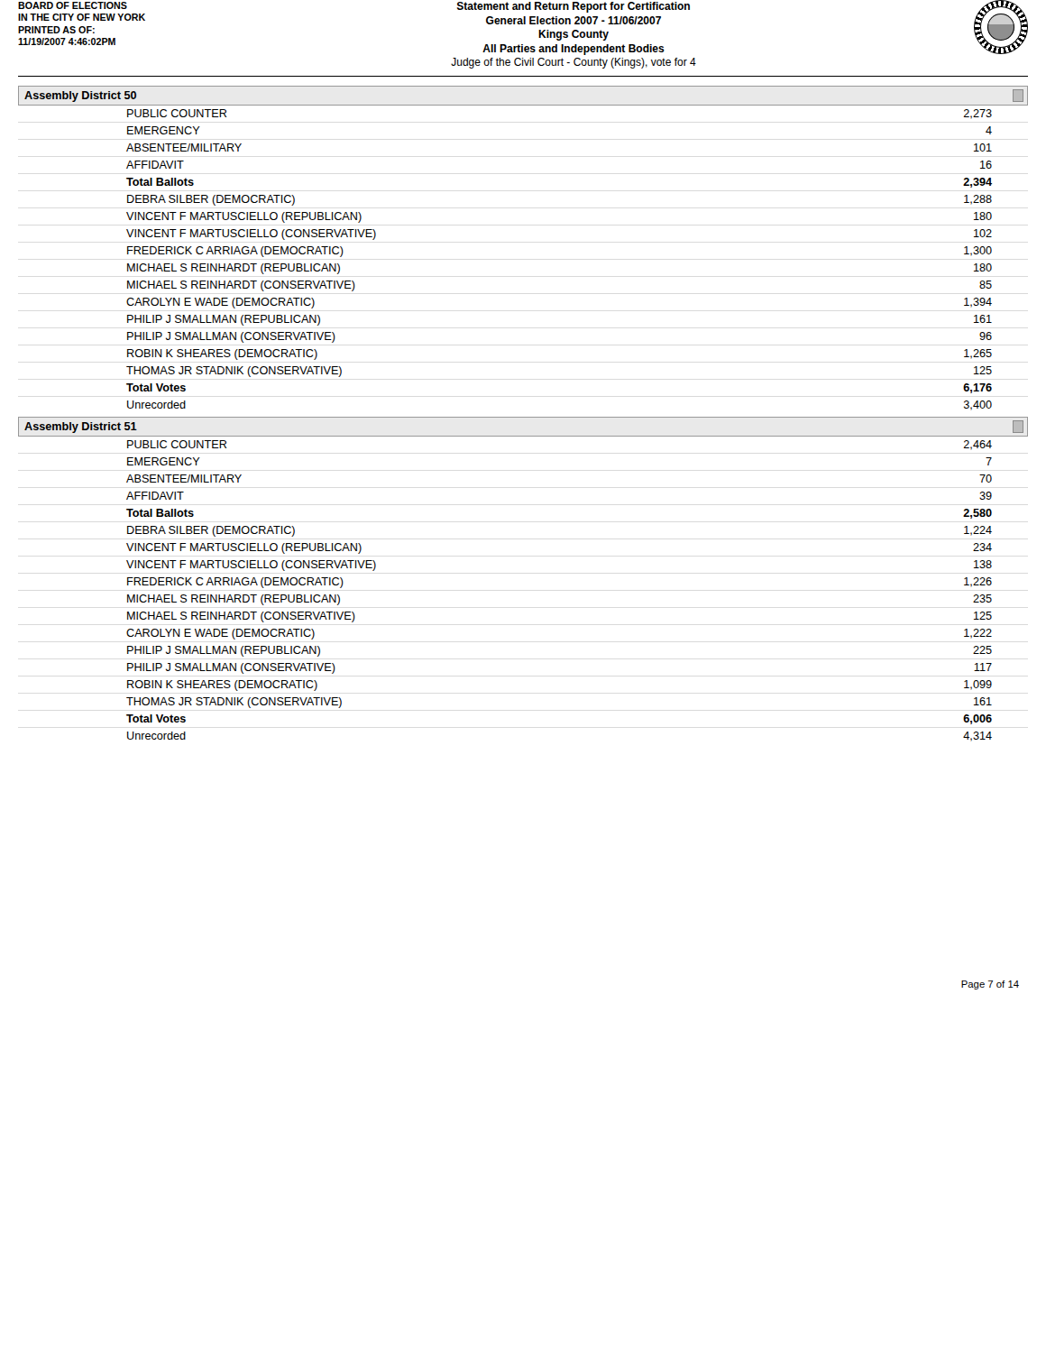BOARD OF ELECTIONS
IN THE CITY OF NEW YORK
PRINTED AS OF:
11/19/2007 4:46:02PM
Statement and Return Report for Certification
General Election 2007 - 11/06/2007
Kings County
All Parties and Independent Bodies
Judge of the Civil Court - County (Kings), vote for 4
Assembly District 50
| PUBLIC COUNTER | 2,273 |
| EMERGENCY | 4 |
| ABSENTEE/MILITARY | 101 |
| AFFIDAVIT | 16 |
| Total Ballots | 2,394 |
| DEBRA SILBER (DEMOCRATIC) | 1,288 |
| VINCENT F MARTUSCIELLO (REPUBLICAN) | 180 |
| VINCENT F MARTUSCIELLO (CONSERVATIVE) | 102 |
| FREDERICK C ARRIAGA (DEMOCRATIC) | 1,300 |
| MICHAEL S REINHARDT (REPUBLICAN) | 180 |
| MICHAEL S REINHARDT (CONSERVATIVE) | 85 |
| CAROLYN E WADE (DEMOCRATIC) | 1,394 |
| PHILIP J SMALLMAN (REPUBLICAN) | 161 |
| PHILIP J SMALLMAN (CONSERVATIVE) | 96 |
| ROBIN K SHEARES (DEMOCRATIC) | 1,265 |
| THOMAS JR STADNIK (CONSERVATIVE) | 125 |
| Total Votes | 6,176 |
| Unrecorded | 3,400 |
Assembly District 51
| PUBLIC COUNTER | 2,464 |
| EMERGENCY | 7 |
| ABSENTEE/MILITARY | 70 |
| AFFIDAVIT | 39 |
| Total Ballots | 2,580 |
| DEBRA SILBER (DEMOCRATIC) | 1,224 |
| VINCENT F MARTUSCIELLO (REPUBLICAN) | 234 |
| VINCENT F MARTUSCIELLO (CONSERVATIVE) | 138 |
| FREDERICK C ARRIAGA (DEMOCRATIC) | 1,226 |
| MICHAEL S REINHARDT (REPUBLICAN) | 235 |
| MICHAEL S REINHARDT (CONSERVATIVE) | 125 |
| CAROLYN E WADE (DEMOCRATIC) | 1,222 |
| PHILIP J SMALLMAN (REPUBLICAN) | 225 |
| PHILIP J SMALLMAN (CONSERVATIVE) | 117 |
| ROBIN K SHEARES (DEMOCRATIC) | 1,099 |
| THOMAS JR STADNIK (CONSERVATIVE) | 161 |
| Total Votes | 6,006 |
| Unrecorded | 4,314 |
Page 7 of 14